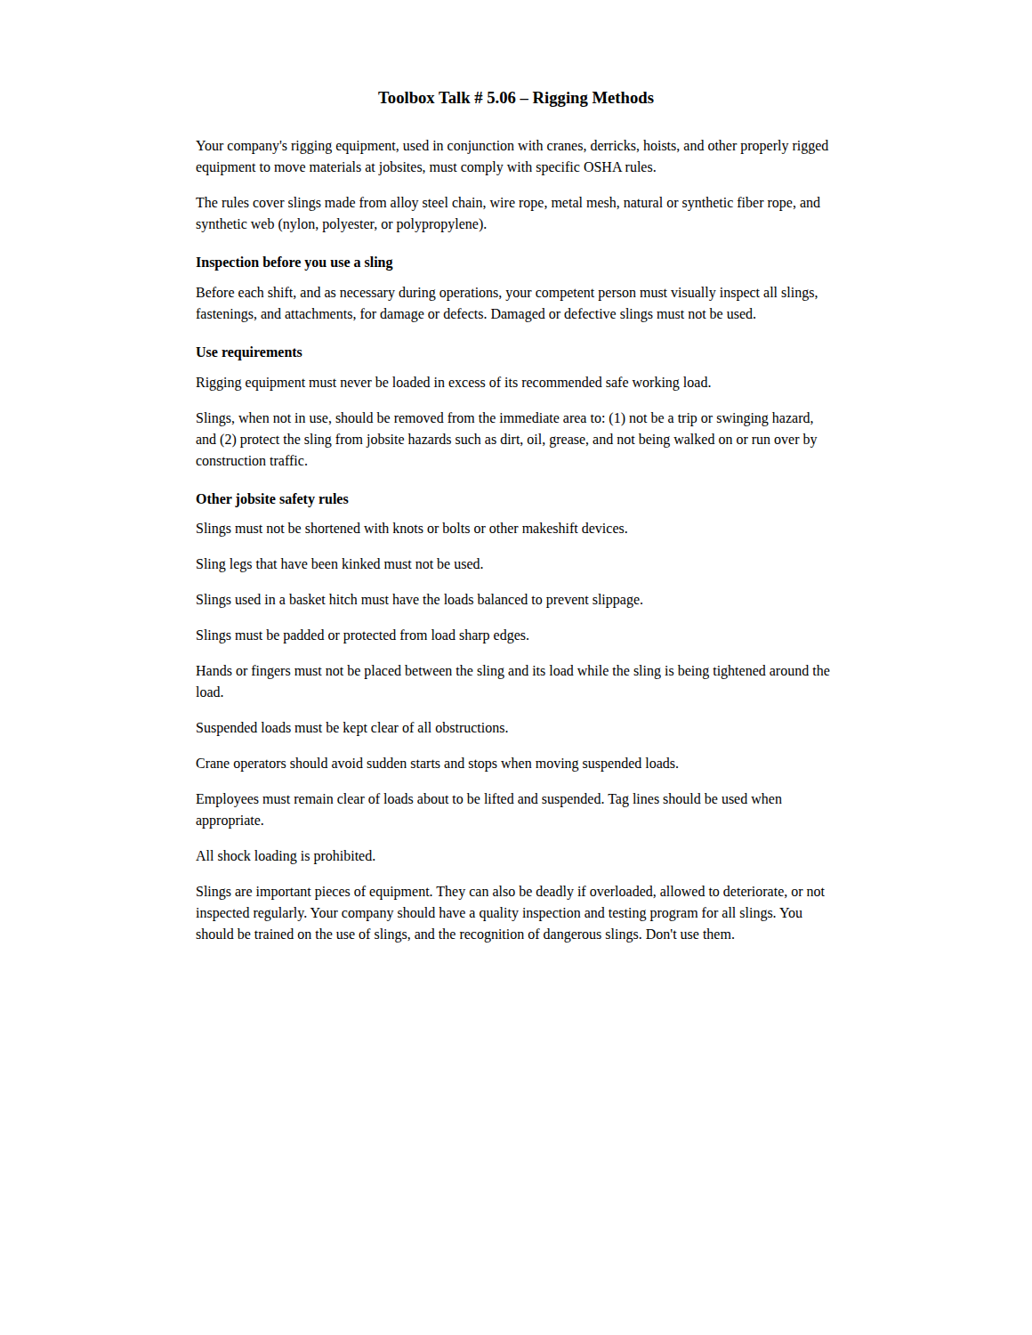Toolbox Talk # 5.06 – Rigging Methods
Your company's rigging equipment, used in conjunction with cranes, derricks, hoists, and other properly rigged equipment to move materials at jobsites, must comply with specific OSHA rules.
The rules cover slings made from alloy steel chain, wire rope, metal mesh, natural or synthetic fiber rope, and synthetic web (nylon, polyester, or polypropylene).
Inspection before you use a sling
Before each shift, and as necessary during operations, your competent person must visually inspect all slings, fastenings, and attachments, for damage or defects. Damaged or defective slings must not be used.
Use requirements
Rigging equipment must never be loaded in excess of its recommended safe working load.
Slings, when not in use, should be removed from the immediate area to: (1) not be a trip or swinging hazard, and (2) protect the sling from jobsite hazards such as dirt, oil, grease, and not being walked on or run over by construction traffic.
Other jobsite safety rules
Slings must not be shortened with knots or bolts or other makeshift devices.
Sling legs that have been kinked must not be used.
Slings used in a basket hitch must have the loads balanced to prevent slippage.
Slings must be padded or protected from load sharp edges.
Hands or fingers must not be placed between the sling and its load while the sling is being tightened around the load.
Suspended loads must be kept clear of all obstructions.
Crane operators should avoid sudden starts and stops when moving suspended loads.
Employees must remain clear of loads about to be lifted and suspended. Tag lines should be used when appropriate.
All shock loading is prohibited.
Slings are important pieces of equipment. They can also be deadly if overloaded, allowed to deteriorate, or not inspected regularly. Your company should have a quality inspection and testing program for all slings. You should be trained on the use of slings, and the recognition of dangerous slings. Don't use them.